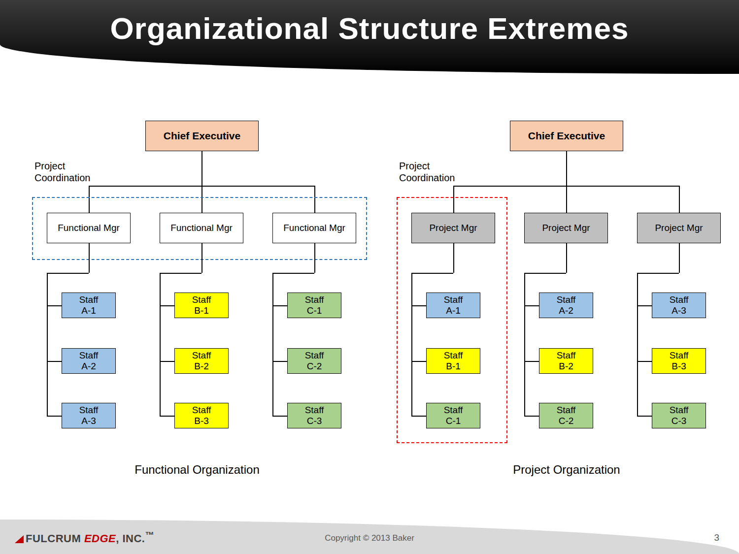Organizational Structure Extremes
Chief Executive
Functional Mgr
Functional Mgr
Functional Mgr
Project
Coordination
Staff
A-1
Staff
A-2
Staff
A-3
Staff
B-1
Staff
B-2
Staff
B-3
Staff
C-1
Staff
C-2
Staff
C-3
Functional Organization
Chief Executive
Project Mgr
Project Mgr
Project Mgr
Project
Coordination
Staff
A-1
Staff
B-1
Staff
C-1
Staff
A-2
Staff
B-2
Staff
C-2
Staff
A-3
Staff
B-3
Staff
C-3
Project Organization
FULCRUM EDGE, INC.™
Copyright © 2013 Baker
3